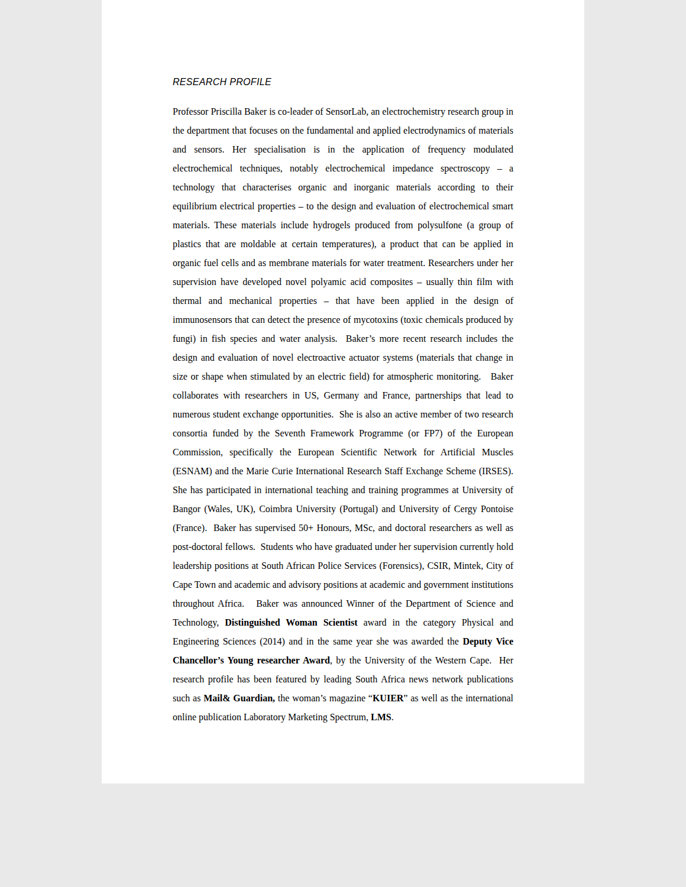RESEARCH PROFILE
Professor Priscilla Baker is co-leader of SensorLab, an electrochemistry research group in the department that focuses on the fundamental and applied electrodynamics of materials and sensors. Her specialisation is in the application of frequency modulated electrochemical techniques, notably electrochemical impedance spectroscopy – a technology that characterises organic and inorganic materials according to their equilibrium electrical properties – to the design and evaluation of electrochemical smart materials. These materials include hydrogels produced from polysulfone (a group of plastics that are moldable at certain temperatures), a product that can be applied in organic fuel cells and as membrane materials for water treatment. Researchers under her supervision have developed novel polyamic acid composites – usually thin film with thermal and mechanical properties – that have been applied in the design of immunosensors that can detect the presence of mycotoxins (toxic chemicals produced by fungi) in fish species and water analysis. Baker’s more recent research includes the design and evaluation of novel electroactive actuator systems (materials that change in size or shape when stimulated by an electric field) for atmospheric monitoring. Baker collaborates with researchers in US, Germany and France, partnerships that lead to numerous student exchange opportunities. She is also an active member of two research consortia funded by the Seventh Framework Programme (or FP7) of the European Commission, specifically the European Scientific Network for Artificial Muscles (ESNAM) and the Marie Curie International Research Staff Exchange Scheme (IRSES). She has participated in international teaching and training programmes at University of Bangor (Wales, UK), Coimbra University (Portugal) and University of Cergy Pontoise (France). Baker has supervised 50+ Honours, MSc, and doctoral researchers as well as post-doctoral fellows. Students who have graduated under her supervision currently hold leadership positions at South African Police Services (Forensics), CSIR, Mintek, City of Cape Town and academic and advisory positions at academic and government institutions throughout Africa. Baker was announced Winner of the Department of Science and Technology, Distinguished Woman Scientist award in the category Physical and Engineering Sciences (2014) and in the same year she was awarded the Deputy Vice Chancellor’s Young researcher Award, by the University of the Western Cape. Her research profile has been featured by leading South Africa news network publications such as Mail& Guardian, the woman’s magazine “KUIER” as well as the international online publication Laboratory Marketing Spectrum, LMS.